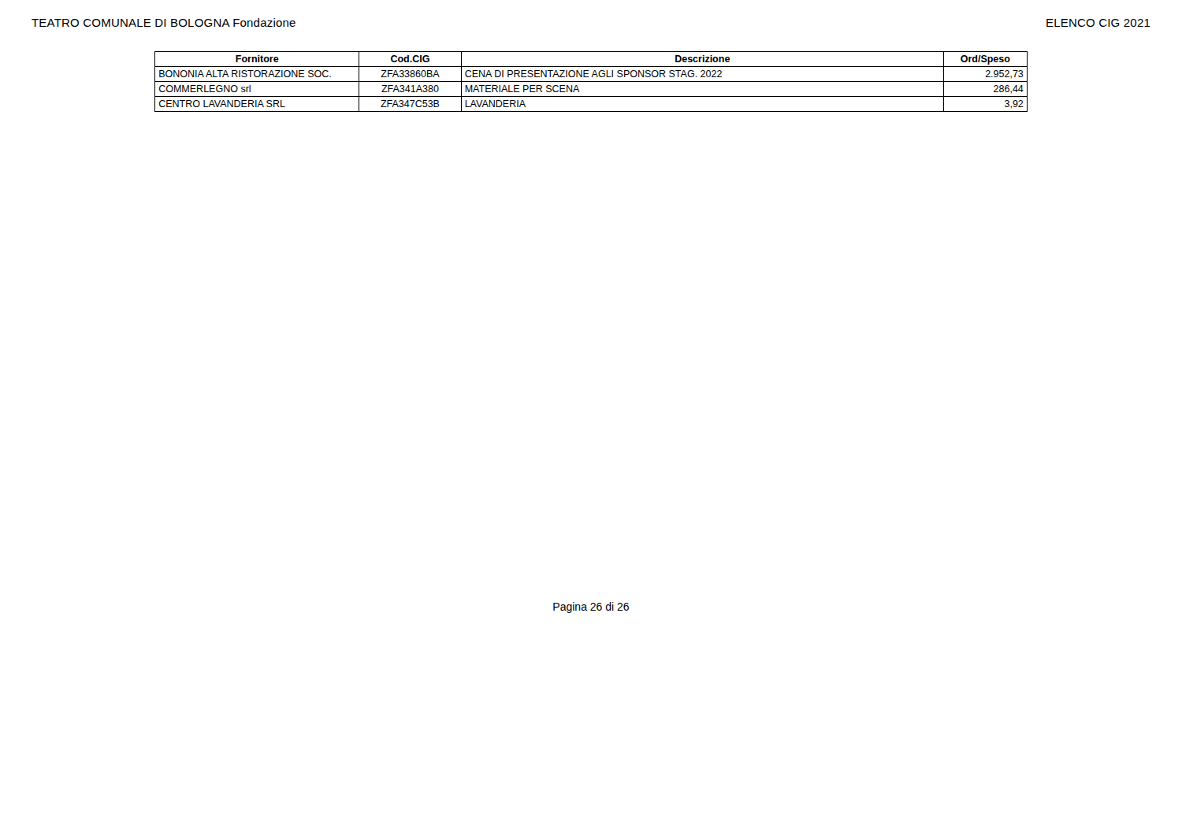TEATRO COMUNALE DI BOLOGNA Fondazione
ELENCO CIG 2021
| Fornitore | Cod.CIG | Descrizione | Ord/Speso |
| --- | --- | --- | --- |
| BONONIA ALTA RISTORAZIONE SOC. | ZFA33860BA | CENA DI PRESENTAZIONE AGLI SPONSOR STAG. 2022 | 2.952,73 |
| COMMERLEGNO srl | ZFA341A380 | MATERIALE PER SCENA | 286,44 |
| CENTRO LAVANDERIA SRL | ZFA347C53B | LAVANDERIA | 3,92 |
Pagina 26 di 26